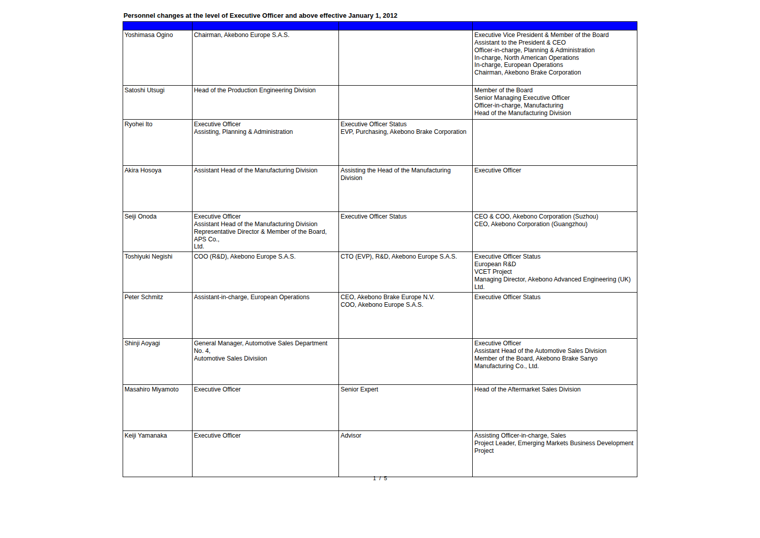Personnel changes at the level of Executive Officer and above effective January 1, 2012
| Name | New responsibilities | Former responsibilities | Continuing responsibilities |
| --- | --- | --- | --- |
| Yoshimasa Ogino | Chairman, Akebono Europe S.A.S. | | Executive Vice President & Member of the Board Assistant to the President & CEO Officer-in-charge, Planning & Administration In-charge, North American Operations In-charge, European Operations Chairman, Akebono Brake Corporation |
| Satoshi Utsugi | Head of the Production Engineering Division | | Member of the Board Senior Managing Executive Officer Officer-in-charge, Manufacturing Head of the Manufacturing Division |
| Ryohei Ito | Executive Officer Assisting, Planning & Administration | Executive Officer Status EVP, Purchasing, Akebono Brake Corporation | |
| Akira Hosoya | Assistant Head of the Manufacturing Division | Assisting the Head of the Manufacturing Division | Executive Officer |
| Seiji Onoda | Executive Officer Assistant Head of the Manufacturing Division Representative Director & Member of the Board, APS Co., Ltd. | Executive Officer Status | CEO & COO, Akebono Corporation (Suzhou) CEO, Akebono Corporation (Guangzhou) |
| Toshiyuki Negishi | COO (R&D), Akebono Europe S.A.S. | CTO (EVP), R&D, Akebono Europe S.A.S. | Executive Officer Status European R&D VCET Project Managing Director, Akebono Advanced Engineering (UK) Ltd. |
| Peter Schmitz | Assistant-in-charge, European Operations | CEO, Akebono Brake Europe N.V. COO, Akebono Europe S.A.S. | Executive Officer Status |
| Shinji Aoyagi | General Manager, Automotive Sales Department No. 4, Automotive Sales Divisiion | | Executive Officer Assistant Head of the Automotive Sales Division Member of the Board, Akebono Brake Sanyo Manufacturing Co., Ltd. |
| Masahiro Miyamoto | Executive Officer | Senior Expert | Head of the Aftermarket Sales Division |
| Keiji Yamanaka | Executive Officer | Advisor | Assisting Officer-in-charge, Sales Project Leader, Emerging Markets Business Development Project |
1 / 5